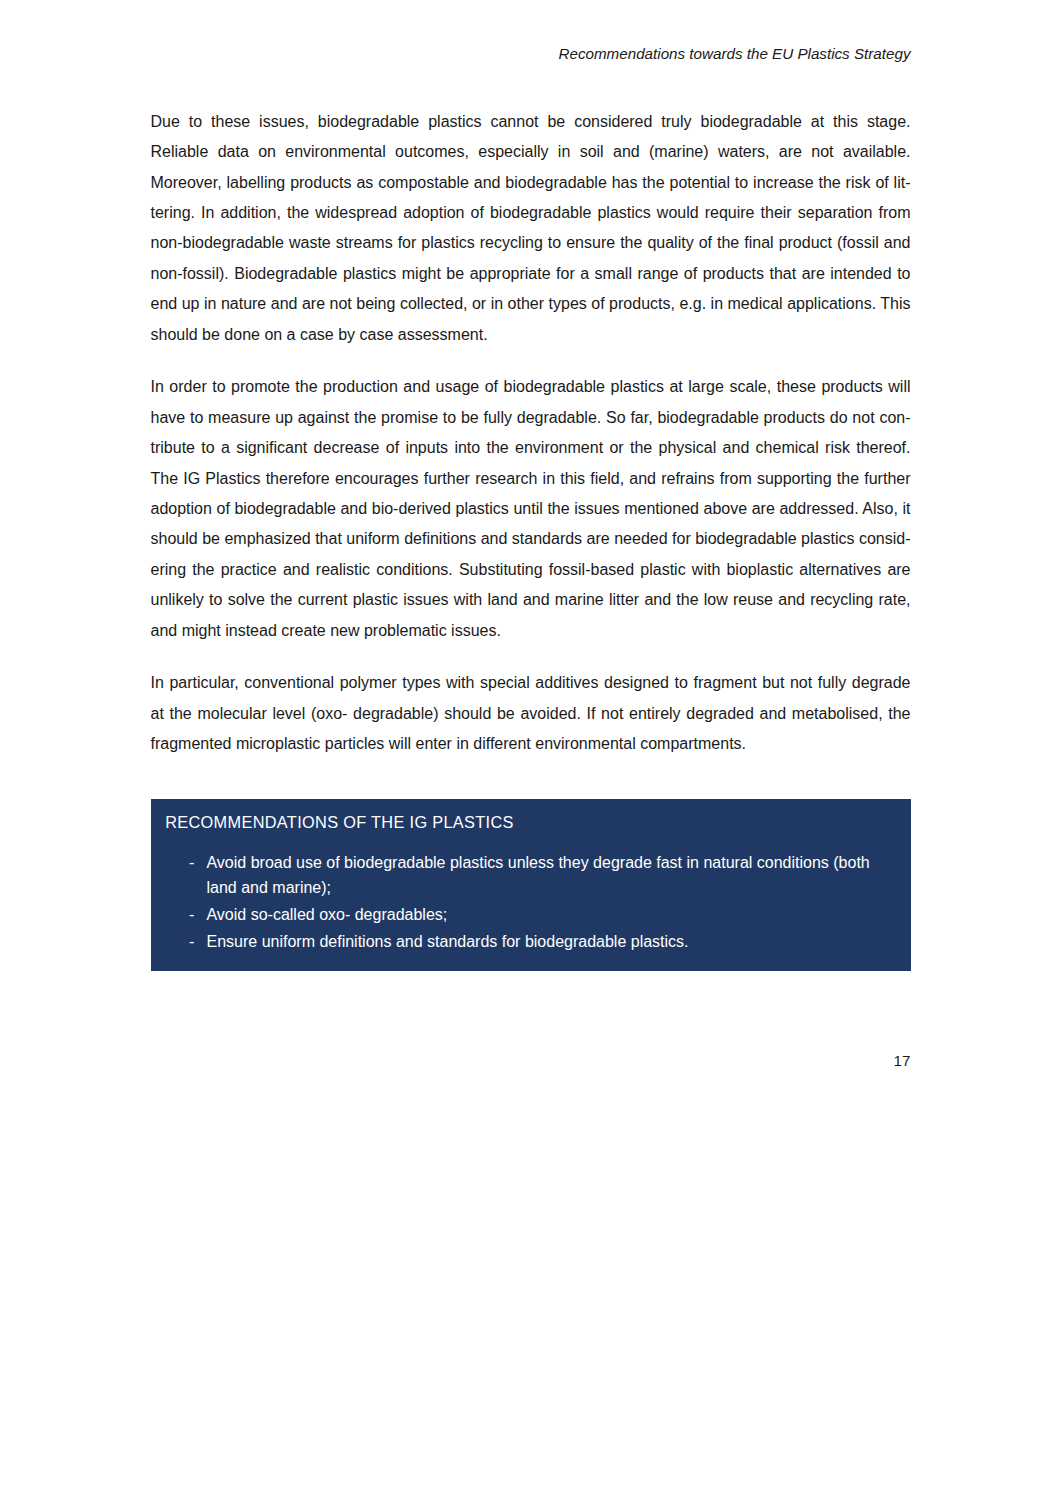Recommendations towards the EU Plastics Strategy
Due to these issues, biodegradable plastics cannot be considered truly biodegradable at this stage. Reliable data on environmental outcomes, especially in soil and (marine) waters, are not available. Moreover, labelling products as compostable and biodegradable has the potential to increase the risk of littering. In addition, the widespread adoption of biodegradable plastics would require their separation from non-biodegradable waste streams for plastics recycling to ensure the quality of the final product (fossil and non-fossil). Biodegradable plastics might be appropriate for a small range of products that are intended to end up in nature and are not being collected, or in other types of products, e.g. in medical applications. This should be done on a case by case assessment.
In order to promote the production and usage of biodegradable plastics at large scale, these products will have to measure up against the promise to be fully degradable. So far, biodegradable products do not contribute to a significant decrease of inputs into the environment or the physical and chemical risk thereof. The IG Plastics therefore encourages further research in this field, and refrains from supporting the further adoption of biodegradable and bio-derived plastics until the issues mentioned above are addressed. Also, it should be emphasized that uniform definitions and standards are needed for biodegradable plastics considering the practice and realistic conditions. Substituting fossil-based plastic with bioplastic alternatives are unlikely to solve the current plastic issues with land and marine litter and the low reuse and recycling rate, and might instead create new problematic issues.
In particular, conventional polymer types with special additives designed to fragment but not fully degrade at the molecular level (oxo- degradable) should be avoided. If not entirely degraded and metabolised, the fragmented microplastic particles will enter in different environmental compartments.
RECOMMENDATIONS OF THE IG PLASTICS
Avoid broad use of biodegradable plastics unless they degrade fast in natural conditions (both land and marine);
Avoid so-called oxo- degradables;
Ensure uniform definitions and standards for biodegradable plastics.
17